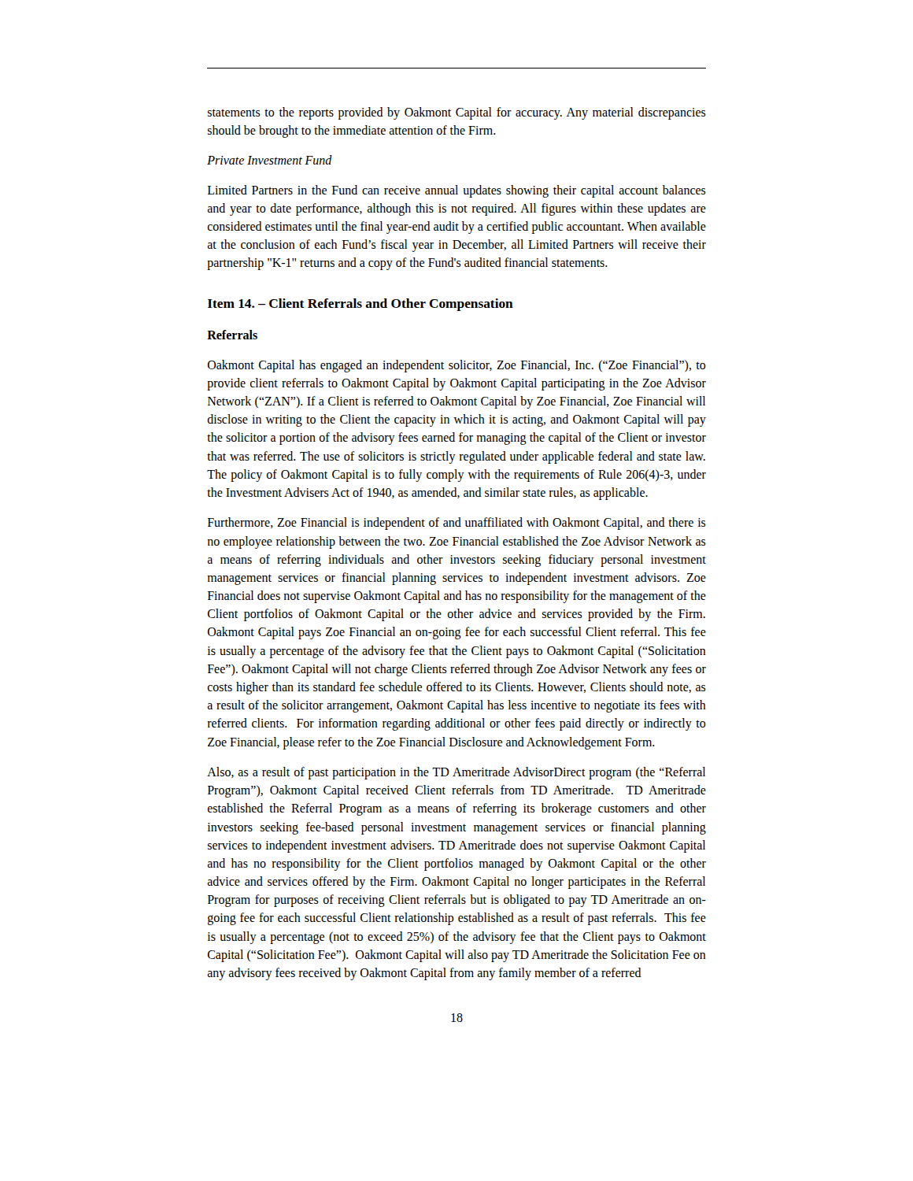statements to the reports provided by Oakmont Capital for accuracy. Any material discrepancies should be brought to the immediate attention of the Firm.
Private Investment Fund
Limited Partners in the Fund can receive annual updates showing their capital account balances and year to date performance, although this is not required. All figures within these updates are considered estimates until the final year-end audit by a certified public accountant. When available at the conclusion of each Fund’s fiscal year in December, all Limited Partners will receive their partnership "K-1" returns and a copy of the Fund's audited financial statements.
Item 14. – Client Referrals and Other Compensation
Referrals
Oakmont Capital has engaged an independent solicitor, Zoe Financial, Inc. (“Zoe Financial”), to provide client referrals to Oakmont Capital by Oakmont Capital participating in the Zoe Advisor Network (“ZAN”). If a Client is referred to Oakmont Capital by Zoe Financial, Zoe Financial will disclose in writing to the Client the capacity in which it is acting, and Oakmont Capital will pay the solicitor a portion of the advisory fees earned for managing the capital of the Client or investor that was referred. The use of solicitors is strictly regulated under applicable federal and state law. The policy of Oakmont Capital is to fully comply with the requirements of Rule 206(4)-3, under the Investment Advisers Act of 1940, as amended, and similar state rules, as applicable.
Furthermore, Zoe Financial is independent of and unaffiliated with Oakmont Capital, and there is no employee relationship between the two. Zoe Financial established the Zoe Advisor Network as a means of referring individuals and other investors seeking fiduciary personal investment management services or financial planning services to independent investment advisors. Zoe Financial does not supervise Oakmont Capital and has no responsibility for the management of the Client portfolios of Oakmont Capital or the other advice and services provided by the Firm. Oakmont Capital pays Zoe Financial an on-going fee for each successful Client referral. This fee is usually a percentage of the advisory fee that the Client pays to Oakmont Capital (“Solicitation Fee”). Oakmont Capital will not charge Clients referred through Zoe Advisor Network any fees or costs higher than its standard fee schedule offered to its Clients. However, Clients should note, as a result of the solicitor arrangement, Oakmont Capital has less incentive to negotiate its fees with referred clients. For information regarding additional or other fees paid directly or indirectly to Zoe Financial, please refer to the Zoe Financial Disclosure and Acknowledgement Form.
Also, as a result of past participation in the TD Ameritrade AdvisorDirect program (the “Referral Program”), Oakmont Capital received Client referrals from TD Ameritrade. TD Ameritrade established the Referral Program as a means of referring its brokerage customers and other investors seeking fee-based personal investment management services or financial planning services to independent investment advisers. TD Ameritrade does not supervise Oakmont Capital and has no responsibility for the Client portfolios managed by Oakmont Capital or the other advice and services offered by the Firm. Oakmont Capital no longer participates in the Referral Program for purposes of receiving Client referrals but is obligated to pay TD Ameritrade an on-going fee for each successful Client relationship established as a result of past referrals. This fee is usually a percentage (not to exceed 25%) of the advisory fee that the Client pays to Oakmont Capital (“Solicitation Fee”). Oakmont Capital will also pay TD Ameritrade the Solicitation Fee on any advisory fees received by Oakmont Capital from any family member of a referred
18